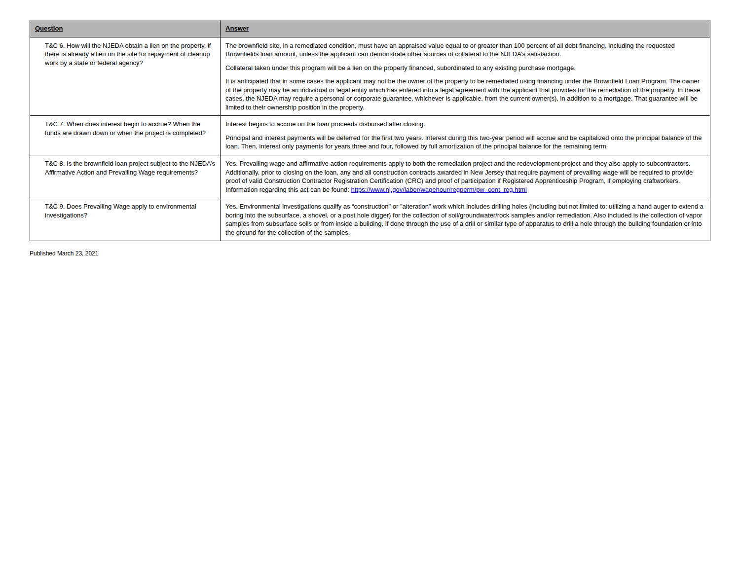| Question | Answer |
| --- | --- |
| T&C 6. How will the NJEDA obtain a lien on the property, if there is already a lien on the site for repayment of cleanup work by a state or federal agency? | The brownfield site, in a remediated condition, must have an appraised value equal to or greater than 100 percent of all debt financing, including the requested Brownfields loan amount, unless the applicant can demonstrate other sources of collateral to the NJEDA’s satisfaction. Collateral taken under this program will be a lien on the property financed, subordinated to any existing purchase mortgage. It is anticipated that in some cases the applicant may not be the owner of the property to be remediated using financing under the Brownfield Loan Program. The owner of the property may be an individual or legal entity which has entered into a legal agreement with the applicant that provides for the remediation of the property. In these cases, the NJEDA may require a personal or corporate guarantee, whichever is applicable, from the current owner(s), in addition to a mortgage. That guarantee will be limited to their ownership position in the property. |
| T&C 7. When does interest begin to accrue? When the funds are drawn down or when the project is completed? | Interest begins to accrue on the loan proceeds disbursed after closing. Principal and interest payments will be deferred for the first two years. Interest during this two-year period will accrue and be capitalized onto the principal balance of the loan. Then, interest only payments for years three and four, followed by full amortization of the principal balance for the remaining term. |
| T&C 8. Is the brownfield loan project subject to the NJEDA’s Affirmative Action and Prevailing Wage requirements? | Yes. Prevailing wage and affirmative action requirements apply to both the remediation project and the redevelopment project and they also apply to subcontractors. Additionally, prior to closing on the loan, any and all construction contracts awarded in New Jersey that require payment of prevailing wage will be required to provide proof of valid Construction Contractor Registration Certification (CRC) and proof of participation if Registered Apprenticeship Program, if employing craftworkers. Information regarding this act can be found: https://www.nj.gov/labor/wagehour/regperm/pw_cont_reg.html |
| T&C 9. Does Prevailing Wage apply to environmental investigations? | Yes. Environmental investigations qualify as “construction" or "alteration" work which includes drilling holes (including but not limited to: utilizing a hand auger to extend a boring into the subsurface, a shovel, or a post hole digger) for the collection of soil/groundwater/rock samples and/or remediation. Also included is the collection of vapor samples from subsurface soils or from inside a building, if done through the use of a drill or similar type of apparatus to drill a hole through the building foundation or into the ground for the collection of the samples. |
Published March 23, 2021